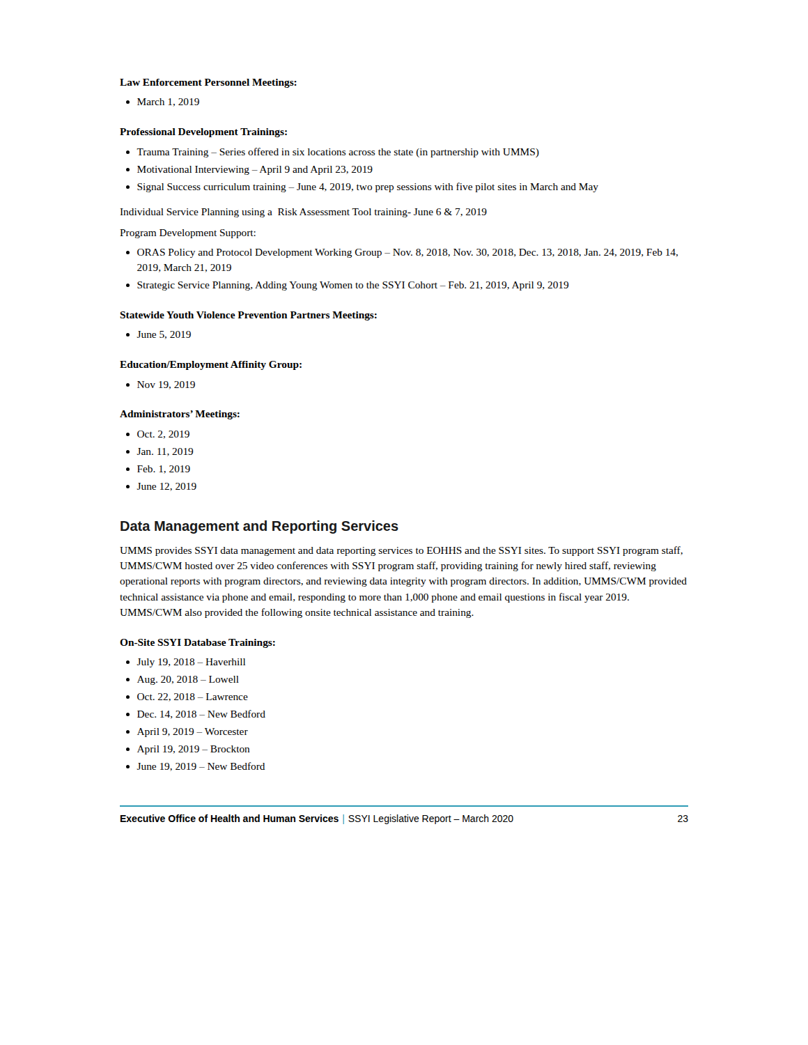Law Enforcement Personnel Meetings:
March 1, 2019
Professional Development Trainings:
Trauma Training – Series offered in six locations across the state (in partnership with UMMS)
Motivational Interviewing – April 9 and April 23, 2019
Signal Success curriculum training – June 4, 2019, two prep sessions with five pilot sites in March and May
Individual Service Planning using a Risk Assessment Tool training- June 6 & 7, 2019
Program Development Support:
ORAS Policy and Protocol Development Working Group – Nov. 8, 2018, Nov. 30, 2018, Dec. 13, 2018, Jan. 24, 2019, Feb 14, 2019, March 21, 2019
Strategic Service Planning, Adding Young Women to the SSYI Cohort – Feb. 21, 2019, April 9, 2019
Statewide Youth Violence Prevention Partners Meetings:
June 5, 2019
Education/Employment Affinity Group:
Nov 19, 2019
Administrators’ Meetings:
Oct. 2, 2019
Jan. 11, 2019
Feb. 1, 2019
June 12, 2019
Data Management and Reporting Services
UMMS provides SSYI data management and data reporting services to EOHHS and the SSYI sites. To support SSYI program staff, UMMS/CWM hosted over 25 video conferences with SSYI program staff, providing training for newly hired staff, reviewing operational reports with program directors, and reviewing data integrity with program directors. In addition, UMMS/CWM provided technical assistance via phone and email, responding to more than 1,000 phone and email questions in fiscal year 2019. UMMS/CWM also provided the following onsite technical assistance and training.
On-Site SSYI Database Trainings:
July 19, 2018 – Haverhill
Aug. 20, 2018 – Lowell
Oct. 22, 2018 – Lawrence
Dec. 14, 2018 – New Bedford
April 9, 2019 – Worcester
April 19, 2019 – Brockton
June 19, 2019 – New Bedford
Executive Office of Health and Human Services|SSYI Legislative Report – March 2020
23